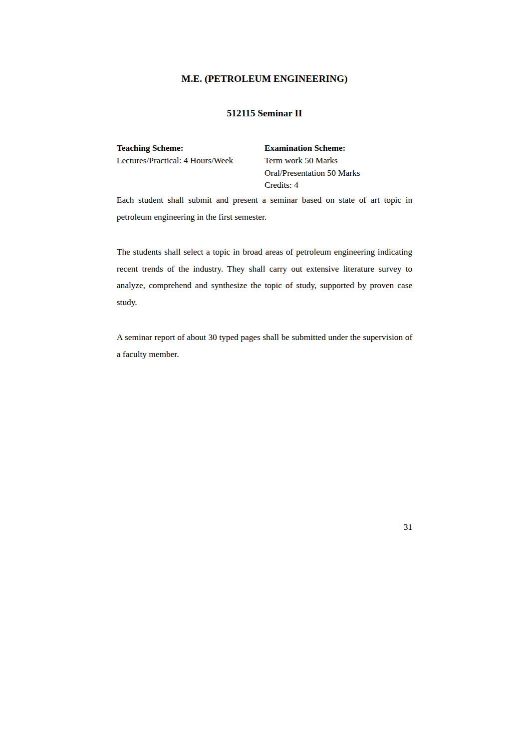M.E. (PETROLEUM ENGINEERING)
512115 Seminar II
| Teaching Scheme: | Examination Scheme: |
| Lectures/Practical: 4 Hours/Week | Term work 50 Marks |
| | Oral/Presentation 50 Marks |
| | Credits: 4 |
Each student shall submit and present a seminar based on state of art topic in petroleum engineering in the first semester.
The students shall select a topic in broad areas of petroleum engineering indicating recent trends of the industry. They shall carry out extensive literature survey to analyze, comprehend and synthesize the topic of study, supported by proven case study.
A seminar report of about 30 typed pages shall be submitted under the supervision of a faculty member.
31